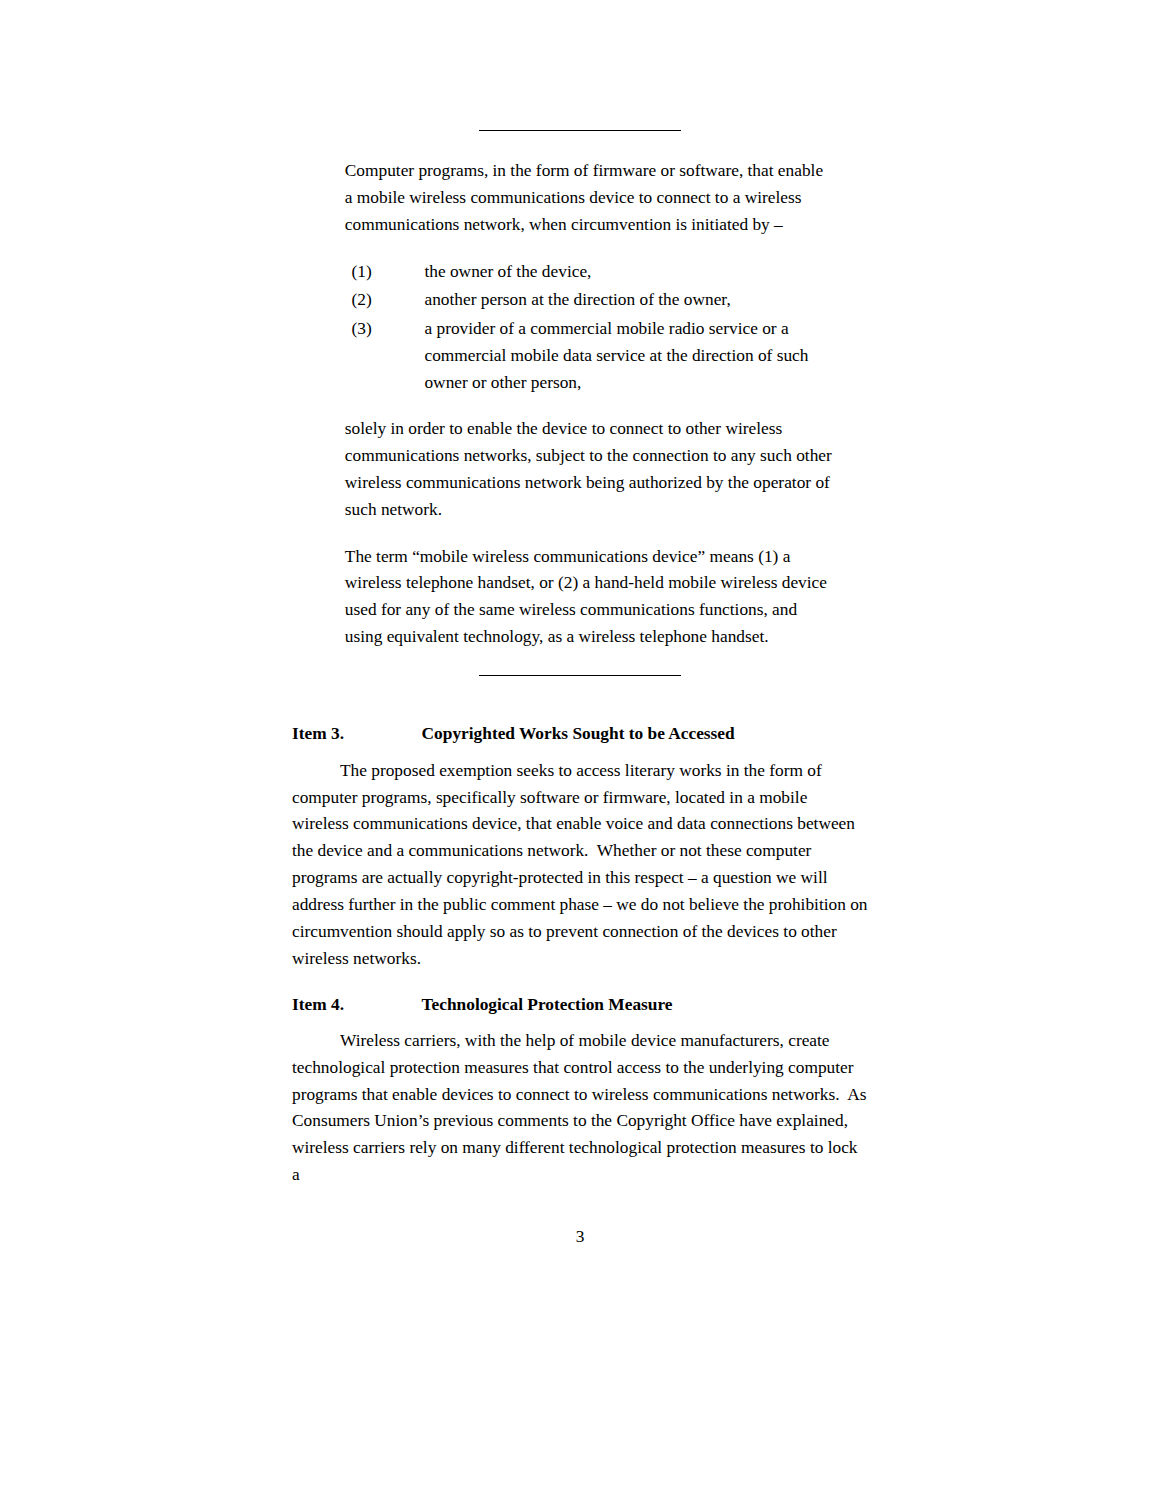Computer programs, in the form of firmware or software, that enable a mobile wireless communications device to connect to a wireless communications network, when circumvention is initiated by –
(1) the owner of the device,
(2) another person at the direction of the owner,
(3) a provider of a commercial mobile radio service or a commercial mobile data service at the direction of such owner or other person,
solely in order to enable the device to connect to other wireless communications networks, subject to the connection to any such other wireless communications network being authorized by the operator of such network.
The term “mobile wireless communications device” means (1) a wireless telephone handset, or (2) a hand-held mobile wireless device used for any of the same wireless communications functions, and using equivalent technology, as a wireless telephone handset.
Item 3. Copyrighted Works Sought to be Accessed
The proposed exemption seeks to access literary works in the form of computer programs, specifically software or firmware, located in a mobile wireless communications device, that enable voice and data connections between the device and a communications network. Whether or not these computer programs are actually copyright-protected in this respect – a question we will address further in the public comment phase – we do not believe the prohibition on circumvention should apply so as to prevent connection of the devices to other wireless networks.
Item 4. Technological Protection Measure
Wireless carriers, with the help of mobile device manufacturers, create technological protection measures that control access to the underlying computer programs that enable devices to connect to wireless communications networks. As Consumers Union’s previous comments to the Copyright Office have explained, wireless carriers rely on many different technological protection measures to lock a
3